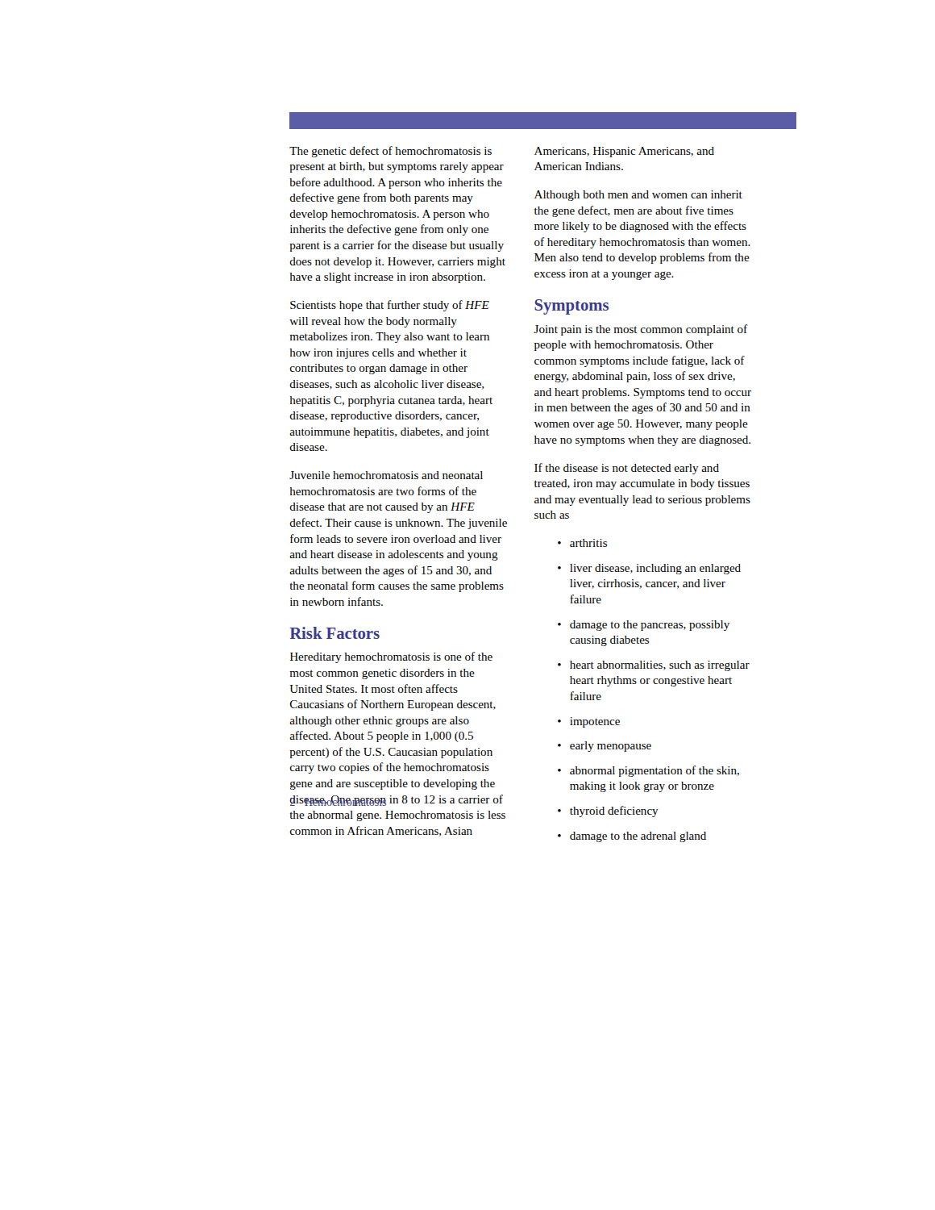The genetic defect of hemochromatosis is present at birth, but symptoms rarely appear before adulthood. A person who inherits the defective gene from both parents may develop hemochromatosis. A person who inherits the defective gene from only one parent is a carrier for the disease but usually does not develop it. However, carriers might have a slight increase in iron absorption.
Scientists hope that further study of HFE will reveal how the body normally metabolizes iron. They also want to learn how iron injures cells and whether it contributes to organ damage in other diseases, such as alcoholic liver disease, hepatitis C, porphyria cutanea tarda, heart disease, reproductive disorders, cancer, autoimmune hepatitis, diabetes, and joint disease.
Juvenile hemochromatosis and neonatal hemochromatosis are two forms of the disease that are not caused by an HFE defect. Their cause is unknown. The juvenile form leads to severe iron overload and liver and heart disease in adolescents and young adults between the ages of 15 and 30, and the neonatal form causes the same problems in newborn infants.
Risk Factors
Hereditary hemochromatosis is one of the most common genetic disorders in the United States. It most often affects Caucasians of Northern European descent, although other ethnic groups are also affected. About 5 people in 1,000 (0.5 percent) of the U.S. Caucasian population carry two copies of the hemochromatosis gene and are susceptible to developing the disease. One person in 8 to 12 is a carrier of the abnormal gene. Hemochromatosis is less common in African Americans, Asian Americans, Hispanic Americans, and American Indians.
Although both men and women can inherit the gene defect, men are about five times more likely to be diagnosed with the effects of hereditary hemochromatosis than women. Men also tend to develop problems from the excess iron at a younger age.
Symptoms
Joint pain is the most common complaint of people with hemochromatosis. Other common symptoms include fatigue, lack of energy, abdominal pain, loss of sex drive, and heart problems. Symptoms tend to occur in men between the ages of 30 and 50 and in women over age 50. However, many people have no symptoms when they are diagnosed.
If the disease is not detected early and treated, iron may accumulate in body tissues and may eventually lead to serious problems such as
arthritis
liver disease, including an enlarged liver, cirrhosis, cancer, and liver failure
damage to the pancreas, possibly causing diabetes
heart abnormalities, such as irregular heart rhythms or congestive heart failure
impotence
early menopause
abnormal pigmentation of the skin, making it look gray or bronze
thyroid deficiency
damage to the adrenal gland
2 Hemochromatosis